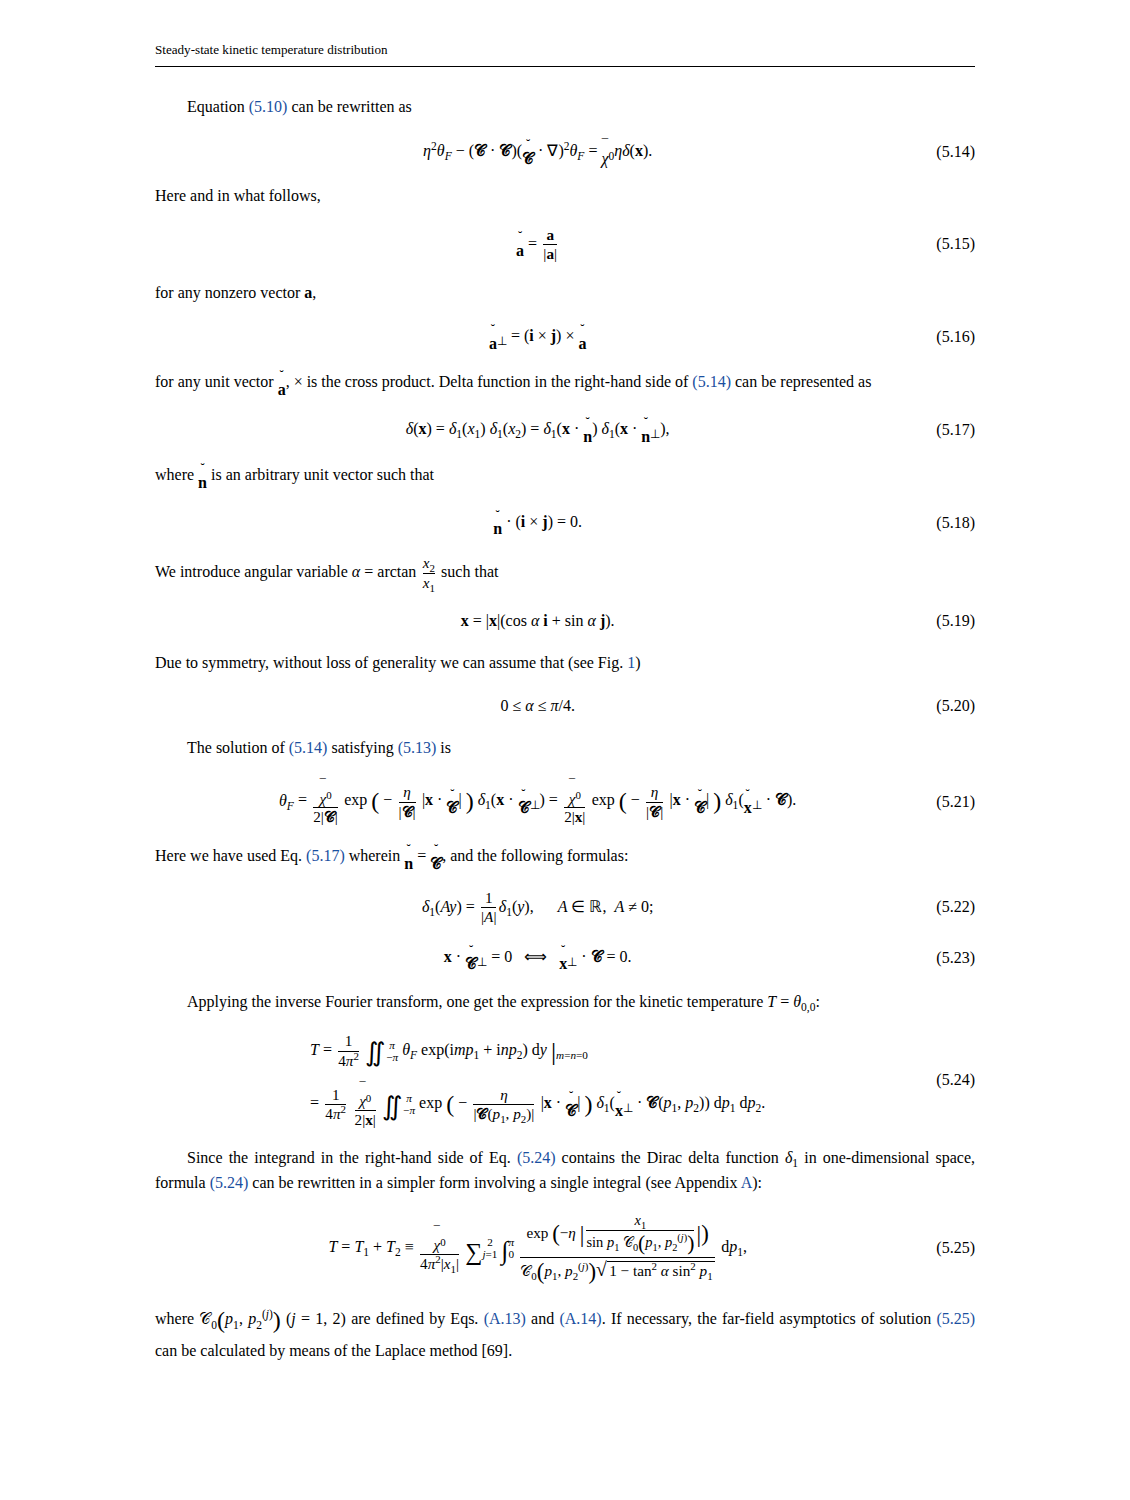Steady-state kinetic temperature distribution
Equation (5.10) can be rewritten as
η2θF − (𝒞 · 𝒞)(˘𝒞 · ∇)2θF = ¯χ0ηδ(x).
(5.14)
Here and in what follows,
˘a = a|a|
(5.15)
for any nonzero vector a,
˘a⊥ = (i × j) × ˘a
(5.16)
for any unit vector ˘a, × is the cross product. Delta function in the right-hand side of (5.14) can be represented as
δ(x) = δ1(x1) δ1(x2) = δ1(x · ˘n) δ1(x · ˘n⊥),
(5.17)
where ˘n is an arbitrary unit vector such that
˘n · (i × j) = 0.
(5.18)
We introduce angular variable α = arctan x2 x1 such that
x = |x|(cos α i + sin α j).
(5.19)
Due to symmetry, without loss of generality we can assume that (see Fig. 1)
0 ≤ α ≤ π/4.
(5.20)
The solution of (5.14) satisfying (5.13) is
θF = ¯χ02|𝒞| exp ( − η|𝒞| |x · ˘𝒞| ) δ1(x · ˘𝒞⊥) = ¯χ02|x| exp ( − η|𝒞| |x · ˘𝒞| ) δ1(˘x⊥ · 𝒞).
(5.21)
Here we have used Eq. (5.17) wherein ˘n = ˘𝒞, and the following formulas:
δ1(Ay) = 1|A|δ1(y), A ∈ ℝ, A ≠ 0;
(5.22)
x · ˘𝒞⊥ = 0 ⟺ ˘x⊥ · 𝒞 = 0.
(5.23)
Applying the inverse Fourier transform, one get the expression for the kinetic temperature T = θ0,0:
T = 14π2 ∬π−π θF exp(imp1 + inp2) dy |m=n=0
= 14π2 ¯χ02|x| ∬π−π exp ( − η|𝒞(p1, p2)| |x · ˘𝒞| ) δ1(˘x⊥ · 𝒞(p1, p2)) dp1 dp2.
(5.24)
Since the integrand in the right-hand side of Eq. (5.24) contains the Dirac delta function δ1 in one-dimensional space, formula (5.24) can be rewritten in a simpler form involving a single integral (see Appendix A):
T = T1 + T2 ≡ ¯χ04π2|x1| ∑2 j=1 ∫π 0 exp (−η |x1 sin p1 𝒞0(p1, p2(j))|) 𝒞0(p1, p2(j))√1 − tan2 α sin2 p1 dp1,
(5.25)
where 𝒞0(p1, p2(j)) (j = 1, 2) are defined by Eqs. (A.13) and (A.14). If necessary, the far-field asymptotics of solution (5.25) can be calculated by means of the Laplace method [69].